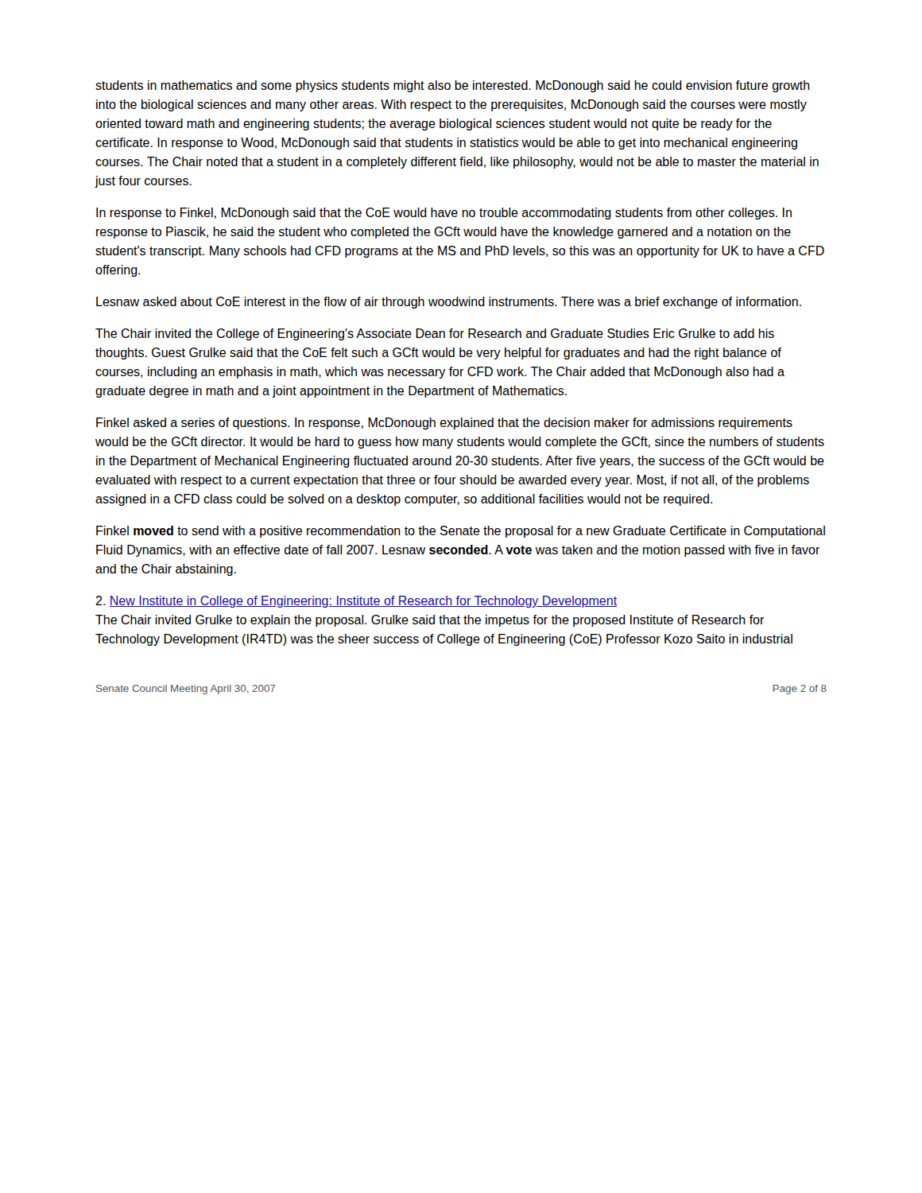students in mathematics and some physics students might also be interested. McDonough said he could envision future growth into the biological sciences and many other areas. With respect to the prerequisites, McDonough said the courses were mostly oriented toward math and engineering students; the average biological sciences student would not quite be ready for the certificate. In response to Wood, McDonough said that students in statistics would be able to get into mechanical engineering courses. The Chair noted that a student in a completely different field, like philosophy, would not be able to master the material in just four courses.
In response to Finkel, McDonough said that the CoE would have no trouble accommodating students from other colleges. In response to Piascik, he said the student who completed the GCft would have the knowledge garnered and a notation on the student's transcript. Many schools had CFD programs at the MS and PhD levels, so this was an opportunity for UK to have a CFD offering.
Lesnaw asked about CoE interest in the flow of air through woodwind instruments. There was a brief exchange of information.
The Chair invited the College of Engineering's Associate Dean for Research and Graduate Studies Eric Grulke to add his thoughts. Guest Grulke said that the CoE felt such a GCft would be very helpful for graduates and had the right balance of courses, including an emphasis in math, which was necessary for CFD work. The Chair added that McDonough also had a graduate degree in math and a joint appointment in the Department of Mathematics.
Finkel asked a series of questions. In response, McDonough explained that the decision maker for admissions requirements would be the GCft director. It would be hard to guess how many students would complete the GCft, since the numbers of students in the Department of Mechanical Engineering fluctuated around 20-30 students. After five years, the success of the GCft would be evaluated with respect to a current expectation that three or four should be awarded every year. Most, if not all, of the problems assigned in a CFD class could be solved on a desktop computer, so additional facilities would not be required.
Finkel moved to send with a positive recommendation to the Senate the proposal for a new Graduate Certificate in Computational Fluid Dynamics, with an effective date of fall 2007. Lesnaw seconded. A vote was taken and the motion passed with five in favor and the Chair abstaining.
2. New Institute in College of Engineering: Institute of Research for Technology Development
The Chair invited Grulke to explain the proposal. Grulke said that the impetus for the proposed Institute of Research for Technology Development (IR4TD) was the sheer success of College of Engineering (CoE) Professor Kozo Saito in industrial
Senate Council Meeting April 30, 2007 Page 2 of 8